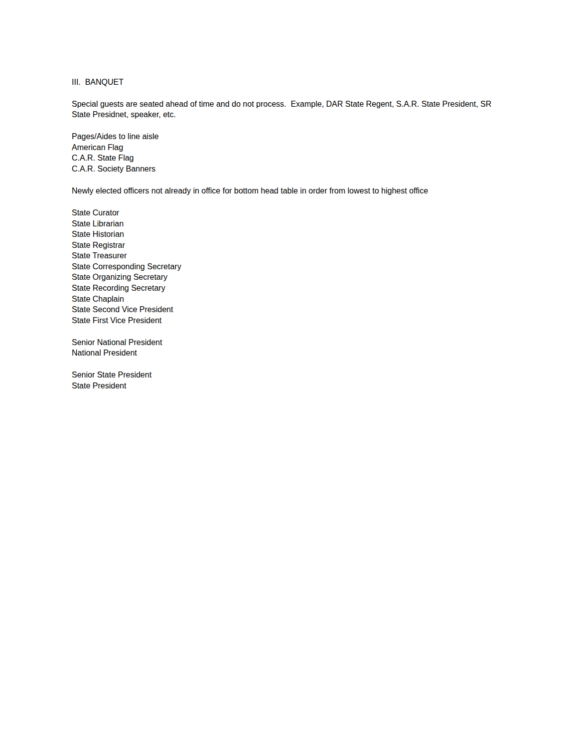III. BANQUET
Special guests are seated ahead of time and do not process. Example, DAR State Regent, S.A.R. State President, SR State Presidnet, speaker, etc.
Pages/Aides to line aisle
American Flag
C.A.R. State Flag
C.A.R. Society Banners
Newly elected officers not already in office for bottom head table in order from lowest to highest office
State Curator
State Librarian
State Historian
State Registrar
State Treasurer
State Corresponding Secretary
State Organizing Secretary
State Recording Secretary
State Chaplain
State Second Vice President
State First Vice President
Senior National President
National President
Senior State President
State President